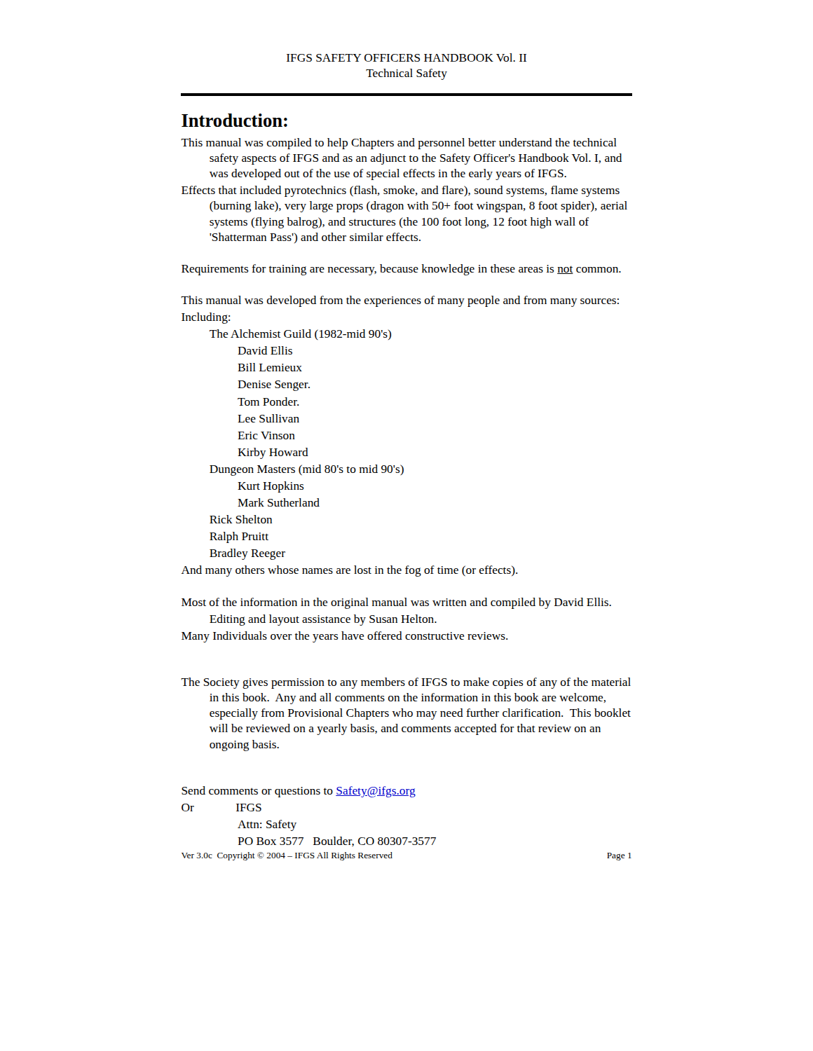IFGS SAFETY OFFICERS HANDBOOK Vol. II
Technical Safety
Introduction:
This manual was compiled to help Chapters and personnel better understand the technical safety aspects of IFGS and as an adjunct to the Safety Officer's Handbook Vol. I, and was developed out of the use of special effects in the early years of IFGS.
Effects that included pyrotechnics (flash, smoke, and flare), sound systems, flame systems (burning lake), very large props (dragon with 50+ foot wingspan, 8 foot spider), aerial systems (flying balrog), and structures (the 100 foot long, 12 foot high wall of 'Shatterman Pass') and other similar effects.
Requirements for training are necessary, because knowledge in these areas is not common.
This manual was developed from the experiences of many people and from many sources:
Including:
The Alchemist Guild (1982-mid 90's)
David Ellis
Bill Lemieux
Denise Senger.
Tom Ponder.
Lee Sullivan
Eric Vinson
Kirby Howard
Dungeon Masters (mid 80's to mid 90's)
Kurt Hopkins
Mark Sutherland
Rick Shelton
Ralph Pruitt
Bradley Reeger
And many others whose names are lost in the fog of time (or effects).
Most of the information in the original manual was written and compiled by David Ellis.
Editing and layout assistance by Susan Helton.
Many Individuals over the years have offered constructive reviews.
The Society gives permission to any members of IFGS to make copies of any of the material in this book. Any and all comments on the information in this book are welcome, especially from Provisional Chapters who may need further clarification. This booklet will be reviewed on a yearly basis, and comments accepted for that review on an ongoing basis.
Send comments or questions to Safety@ifgs.org
Or IFGS
Attn: Safety
PO Box 3577 Boulder, CO 80307-3577
Ver 3.0c Copyright © 2004 – IFGS All Rights Reserved Page 1